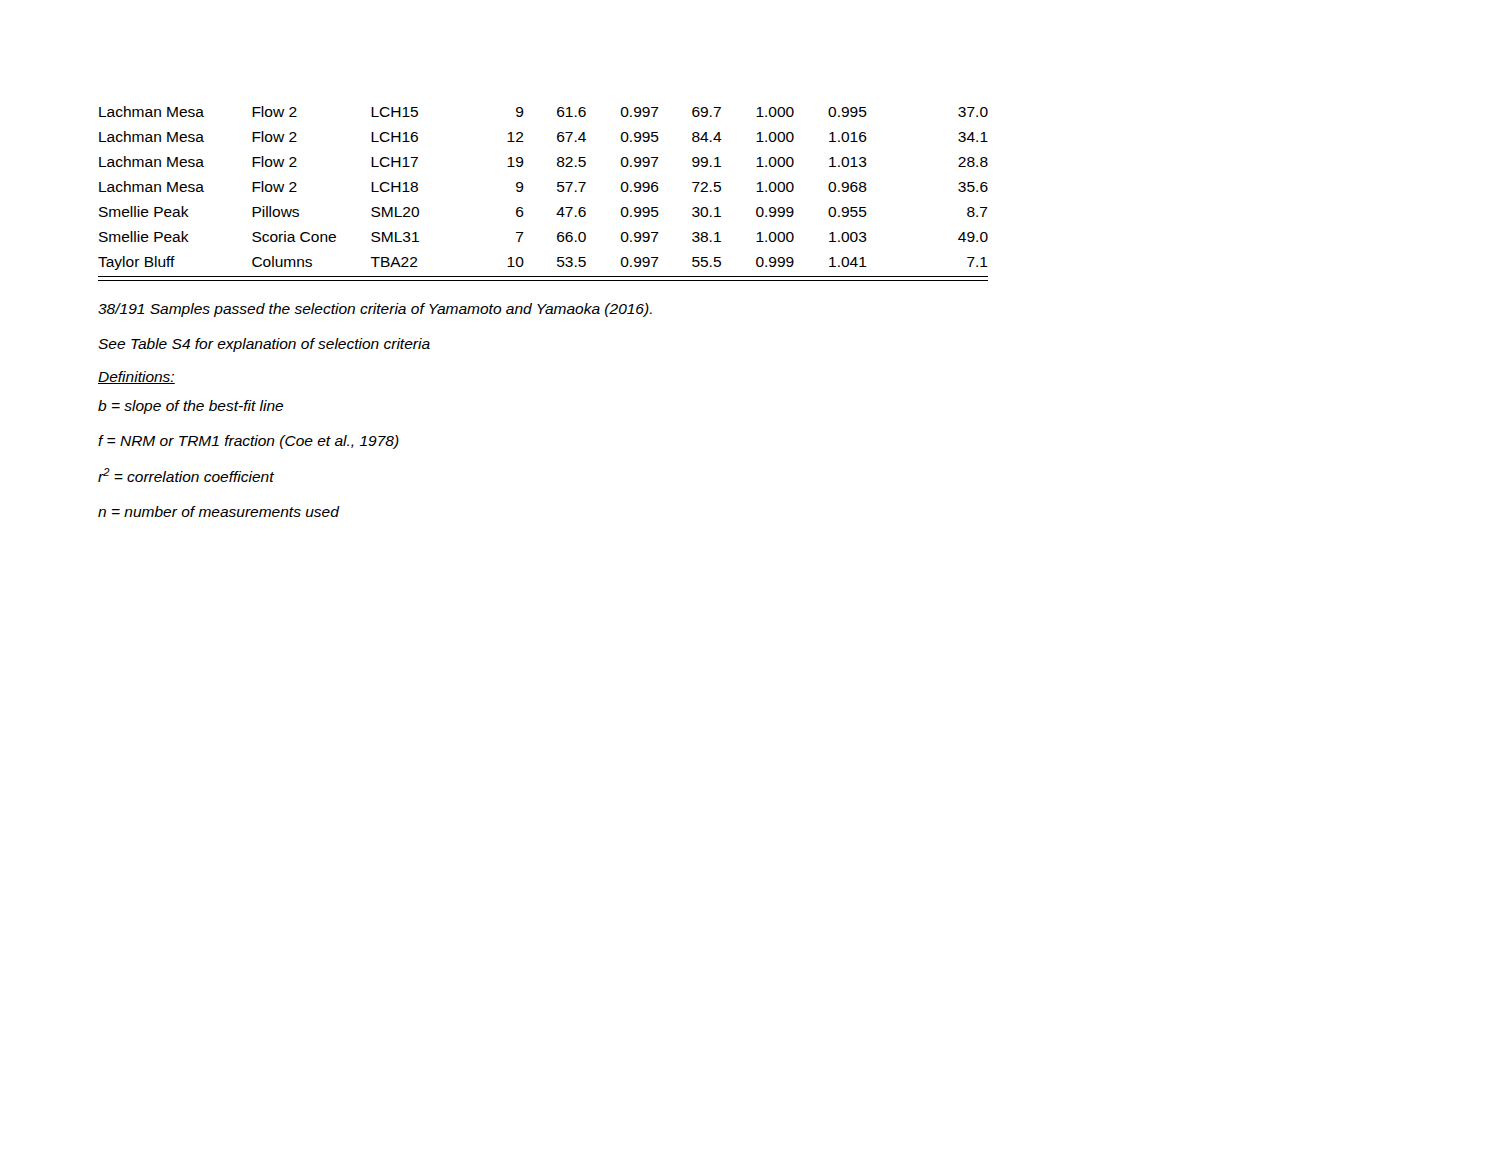| Lachman Mesa | Flow 2 | LCH15 | 9 | 61.6 | 0.997 | 69.7 | 1.000 | 0.995 | 37.0 |
| Lachman Mesa | Flow 2 | LCH16 | 12 | 67.4 | 0.995 | 84.4 | 1.000 | 1.016 | 34.1 |
| Lachman Mesa | Flow 2 | LCH17 | 19 | 82.5 | 0.997 | 99.1 | 1.000 | 1.013 | 28.8 |
| Lachman Mesa | Flow 2 | LCH18 | 9 | 57.7 | 0.996 | 72.5 | 1.000 | 0.968 | 35.6 |
| Smellie Peak | Pillows | SML20 | 6 | 47.6 | 0.995 | 30.1 | 0.999 | 0.955 | 8.7 |
| Smellie Peak | Scoria Cone | SML31 | 7 | 66.0 | 0.997 | 38.1 | 1.000 | 1.003 | 49.0 |
| Taylor Bluff | Columns | TBA22 | 10 | 53.5 | 0.997 | 55.5 | 0.999 | 1.041 | 7.1 |
38/191 Samples passed the selection criteria of Yamamoto and Yamaoka (2016).
See Table S4 for explanation of selection criteria
Definitions:
b = slope of the best-fit line
f = NRM or TRM1 fraction (Coe et al., 1978)
r2 = correlation coefficient
n = number of measurements used